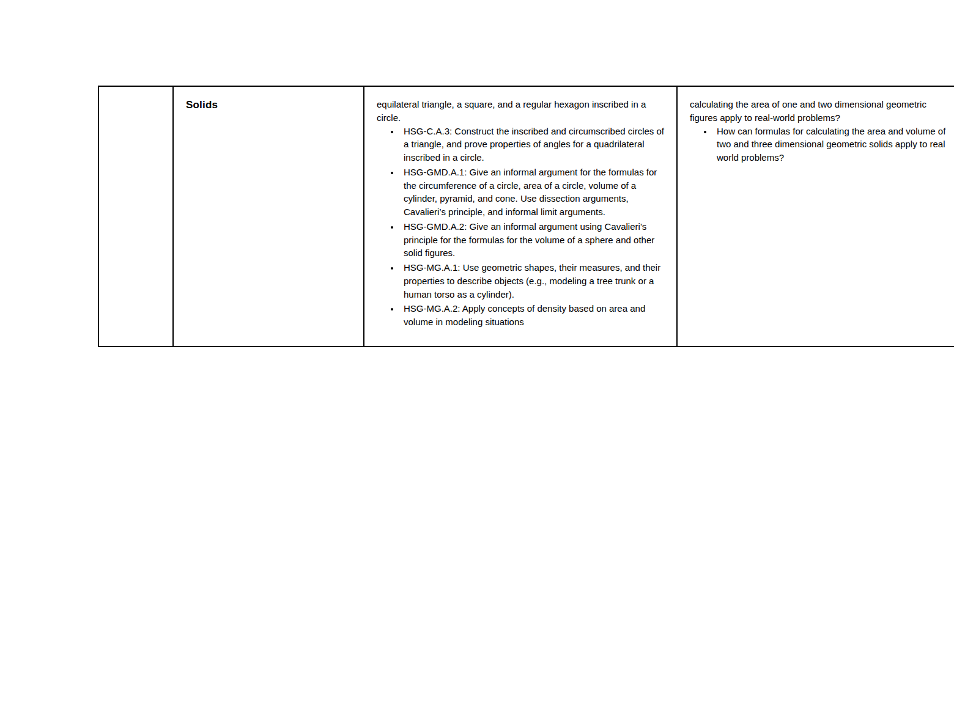| | Solids | equilateral triangle, a square, and a regular hexagon inscribed in a circle. HSG-C.A.3: Construct the inscribed and circumscribed circles of a triangle, and prove properties of angles for a quadrilateral inscribed in a circle. HSG-GMD.A.1: Give an informal argument for the formulas for the circumference of a circle, area of a circle, volume of a cylinder, pyramid, and cone. Use dissection arguments, Cavalieri’s principle, and informal limit arguments. HSG-GMD.A.2: Give an informal argument using Cavalieri’s principle for the formulas for the volume of a sphere and other solid figures. HSG-MG.A.1: Use geometric shapes, their measures, and their properties to describe objects (e.g., modeling a tree trunk or a human torso as a cylinder). HSG-MG.A.2: Apply concepts of density based on area and volume in modeling situations | calculating the area of one and two dimensional geometric figures apply to real-world problems? How can formulas for calculating the area and volume of two and three dimensional geometric solids apply to real world problems? |